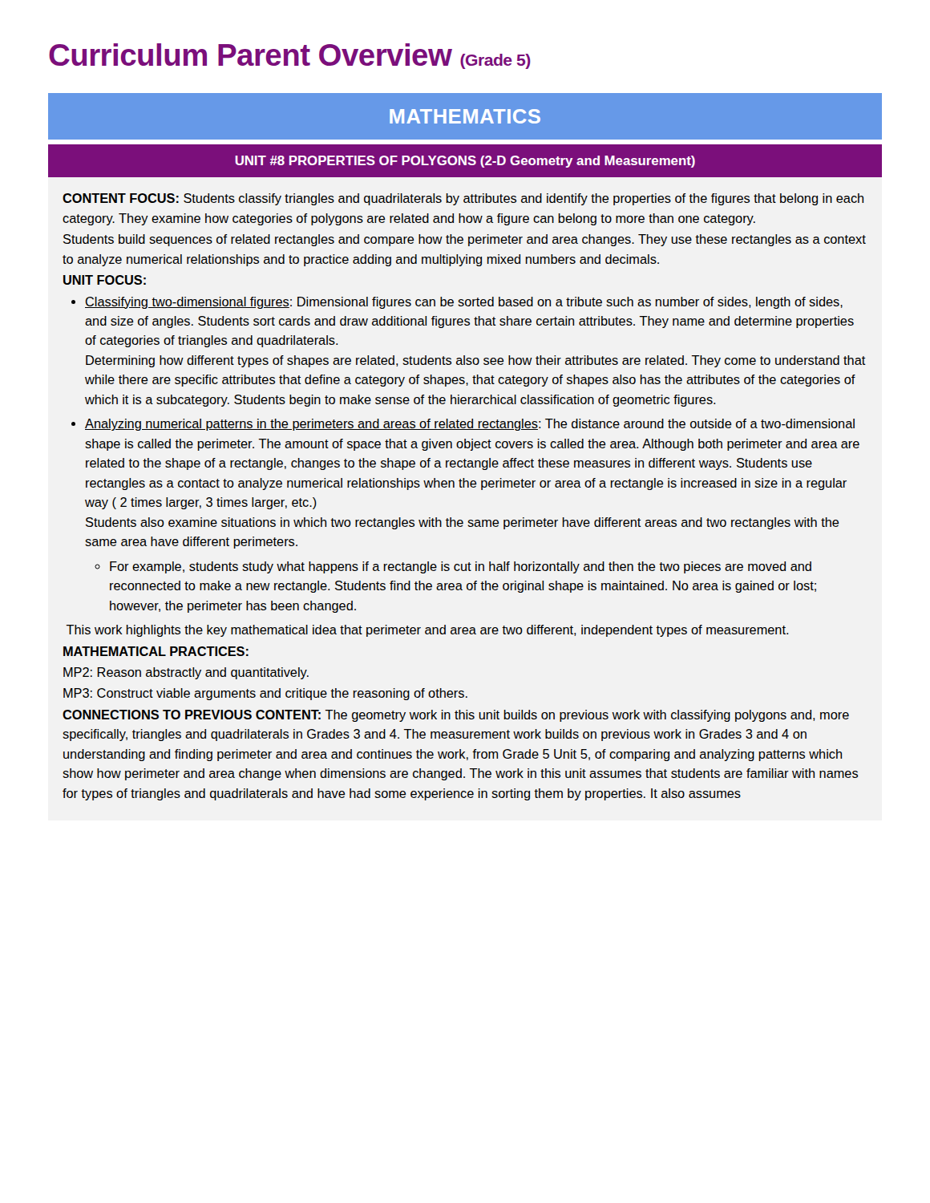Curriculum Parent Overview (Grade 5)
MATHEMATICS
UNIT #8 PROPERTIES OF POLYGONS (2-D Geometry and Measurement)
CONTENT FOCUS: Students classify triangles and quadrilaterals by attributes and identify the properties of the figures that belong in each category. They examine how categories of polygons are related and how a figure can belong to more than one category.
Students build sequences of related rectangles and compare how the perimeter and area changes. They use these rectangles as a context to analyze numerical relationships and to practice adding and multiplying mixed numbers and decimals.
UNIT FOCUS:
Classifying two-dimensional figures: Dimensional figures can be sorted based on a tribute such as number of sides, length of sides, and size of angles. Students sort cards and draw additional figures that share certain attributes. They name and determine properties of categories of triangles and quadrilaterals.
Determining how different types of shapes are related, students also see how their attributes are related. They come to understand that while there are specific attributes that define a category of shapes, that category of shapes also has the attributes of the categories of which it is a subcategory. Students begin to make sense of the hierarchical classification of geometric figures.
Analyzing numerical patterns in the perimeters and areas of related rectangles: The distance around the outside of a two-dimensional shape is called the perimeter. The amount of space that a given object covers is called the area. Although both perimeter and area are related to the shape of a rectangle, changes to the shape of a rectangle affect these measures in different ways. Students use rectangles as a contact to analyze numerical relationships when the perimeter or area of a rectangle is increased in size in a regular way ( 2 times larger, 3 times larger, etc.)
Students also examine situations in which two rectangles with the same perimeter have different areas and two rectangles with the same area have different perimeters.
For example, students study what happens if a rectangle is cut in half horizontally and then the two pieces are moved and reconnected to make a new rectangle. Students find the area of the original shape is maintained. No area is gained or lost; however, the perimeter has been changed.
This work highlights the key mathematical idea that perimeter and area are two different, independent types of measurement.
MATHEMATICAL PRACTICES:
MP2: Reason abstractly and quantitatively.
MP3: Construct viable arguments and critique the reasoning of others.
CONNECTIONS TO PREVIOUS CONTENT: The geometry work in this unit builds on previous work with classifying polygons and, more specifically, triangles and quadrilaterals in Grades 3 and 4. The measurement work builds on previous work in Grades 3 and 4 on understanding and finding perimeter and area and continues the work, from Grade 5 Unit 5, of comparing and analyzing patterns which show how perimeter and area change when dimensions are changed. The work in this unit assumes that students are familiar with names for types of triangles and quadrilaterals and have had some experience in sorting them by properties. It also assumes